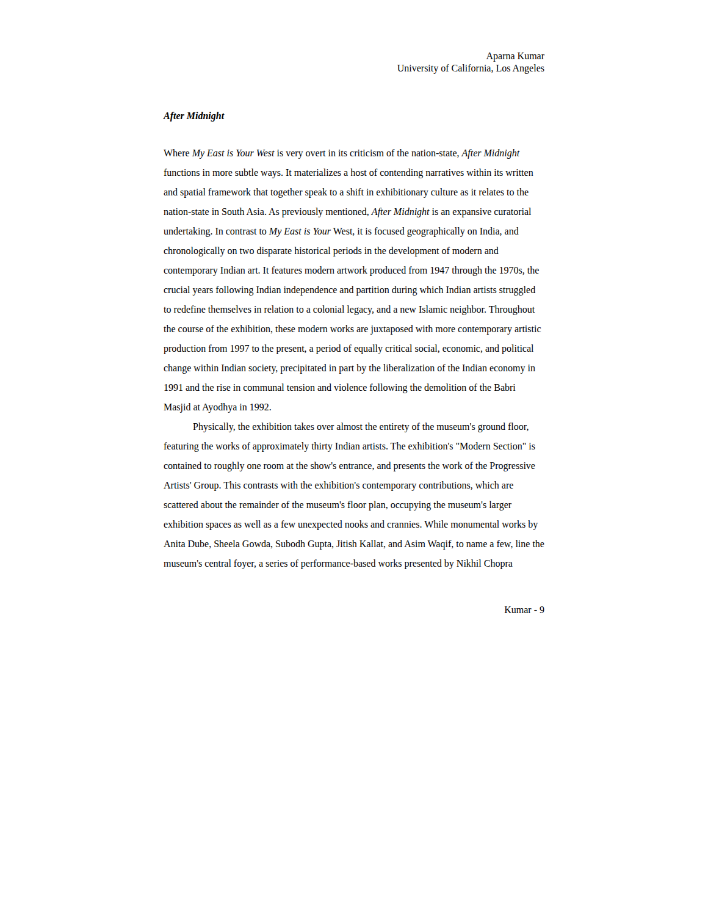Aparna Kumar
University of California, Los Angeles
After Midnight
Where My East is Your West is very overt in its criticism of the nation-state, After Midnight functions in more subtle ways. It materializes a host of contending narratives within its written and spatial framework that together speak to a shift in exhibitionary culture as it relates to the nation-state in South Asia. As previously mentioned, After Midnight is an expansive curatorial undertaking. In contrast to My East is Your West, it is focused geographically on India, and chronologically on two disparate historical periods in the development of modern and contemporary Indian art. It features modern artwork produced from 1947 through the 1970s, the crucial years following Indian independence and partition during which Indian artists struggled to redefine themselves in relation to a colonial legacy, and a new Islamic neighbor. Throughout the course of the exhibition, these modern works are juxtaposed with more contemporary artistic production from 1997 to the present, a period of equally critical social, economic, and political change within Indian society, precipitated in part by the liberalization of the Indian economy in 1991 and the rise in communal tension and violence following the demolition of the Babri Masjid at Ayodhya in 1992.
Physically, the exhibition takes over almost the entirety of the museum's ground floor, featuring the works of approximately thirty Indian artists. The exhibition's "Modern Section" is contained to roughly one room at the show's entrance, and presents the work of the Progressive Artists' Group. This contrasts with the exhibition's contemporary contributions, which are scattered about the remainder of the museum's floor plan, occupying the museum's larger exhibition spaces as well as a few unexpected nooks and crannies. While monumental works by Anita Dube, Sheela Gowda, Subodh Gupta, Jitish Kallat, and Asim Waqif, to name a few, line the museum's central foyer, a series of performance-based works presented by Nikhil Chopra
Kumar - 9